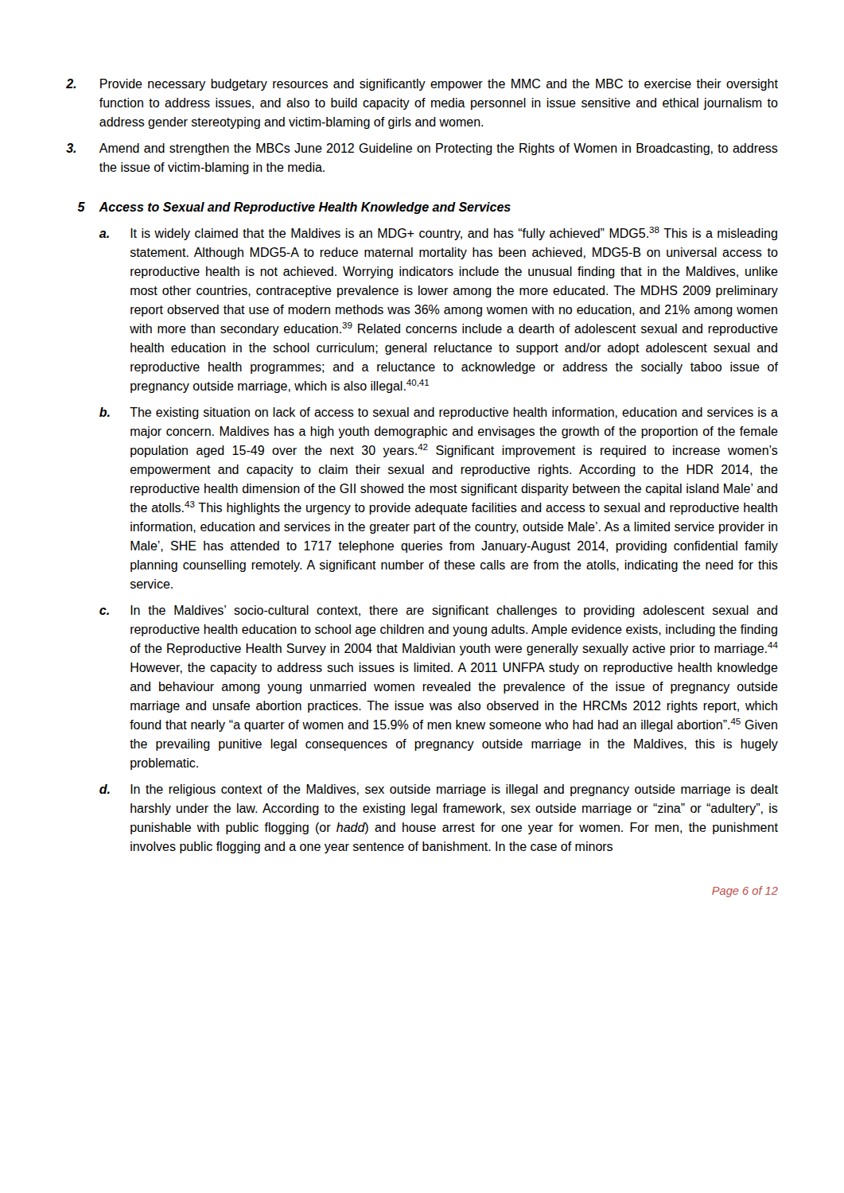2. Provide necessary budgetary resources and significantly empower the MMC and the MBC to exercise their oversight function to address issues, and also to build capacity of media personnel in issue sensitive and ethical journalism to address gender stereotyping and victim-blaming of girls and women.
3. Amend and strengthen the MBCs June 2012 Guideline on Protecting the Rights of Women in Broadcasting, to address the issue of victim-blaming in the media.
5 Access to Sexual and Reproductive Health Knowledge and Services
a. It is widely claimed that the Maldives is an MDG+ country, and has “fully achieved” MDG5.38 This is a misleading statement. Although MDG5-A to reduce maternal mortality has been achieved, MDG5-B on universal access to reproductive health is not achieved. Worrying indicators include the unusual finding that in the Maldives, unlike most other countries, contraceptive prevalence is lower among the more educated. The MDHS 2009 preliminary report observed that use of modern methods was 36% among women with no education, and 21% among women with more than secondary education.39 Related concerns include a dearth of adolescent sexual and reproductive health education in the school curriculum; general reluctance to support and/or adopt adolescent sexual and reproductive health programmes; and a reluctance to acknowledge or address the socially taboo issue of pregnancy outside marriage, which is also illegal.40,41
b. The existing situation on lack of access to sexual and reproductive health information, education and services is a major concern. Maldives has a high youth demographic and envisages the growth of the proportion of the female population aged 15-49 over the next 30 years.42 Significant improvement is required to increase women’s empowerment and capacity to claim their sexual and reproductive rights. According to the HDR 2014, the reproductive health dimension of the GII showed the most significant disparity between the capital island Male’ and the atolls.43 This highlights the urgency to provide adequate facilities and access to sexual and reproductive health information, education and services in the greater part of the country, outside Male’. As a limited service provider in Male’, SHE has attended to 1717 telephone queries from January-August 2014, providing confidential family planning counselling remotely. A significant number of these calls are from the atolls, indicating the need for this service.
c. In the Maldives’ socio-cultural context, there are significant challenges to providing adolescent sexual and reproductive health education to school age children and young adults. Ample evidence exists, including the finding of the Reproductive Health Survey in 2004 that Maldivian youth were generally sexually active prior to marriage.44 However, the capacity to address such issues is limited. A 2011 UNFPA study on reproductive health knowledge and behaviour among young unmarried women revealed the prevalence of the issue of pregnancy outside marriage and unsafe abortion practices. The issue was also observed in the HRCMs 2012 rights report, which found that nearly “a quarter of women and 15.9% of men knew someone who had had an illegal abortion”.45 Given the prevailing punitive legal consequences of pregnancy outside marriage in the Maldives, this is hugely problematic.
d. In the religious context of the Maldives, sex outside marriage is illegal and pregnancy outside marriage is dealt harshly under the law. According to the existing legal framework, sex outside marriage or “zina” or “adultery”, is punishable with public flogging (or hadd) and house arrest for one year for women. For men, the punishment involves public flogging and a one year sentence of banishment. In the case of minors
Page 6 of 12